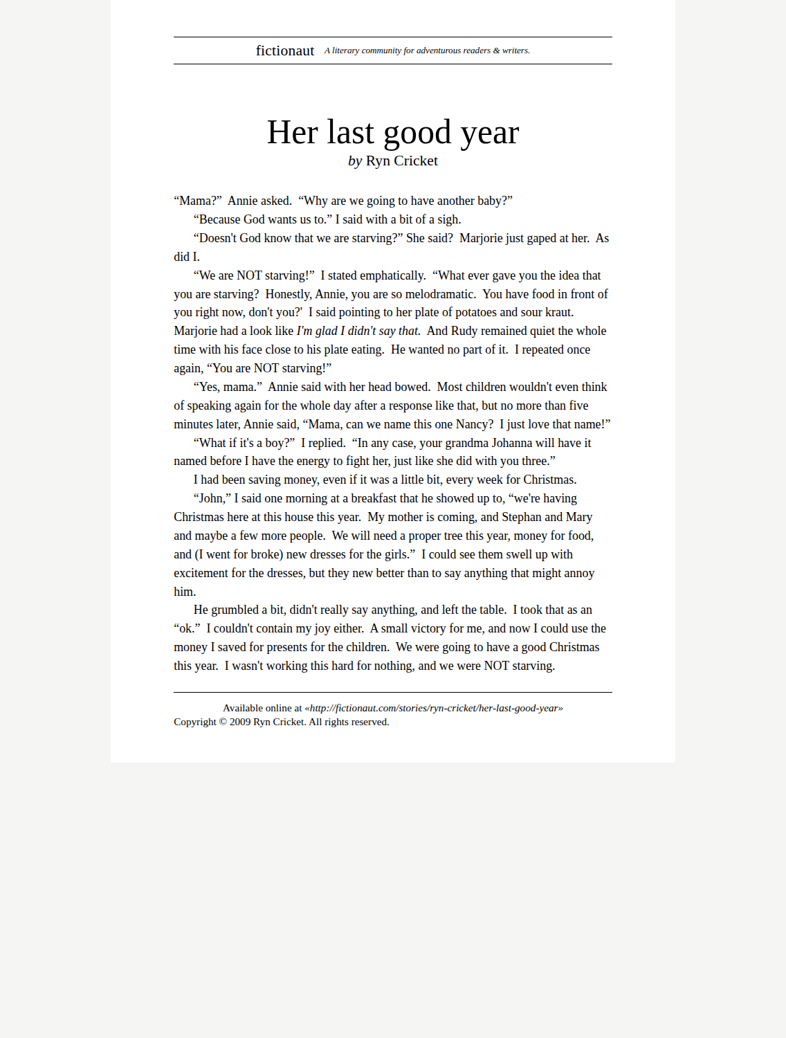fictionaut A literary community for adventurous readers & writers.
Her last good year
by Ryn Cricket
“Mama?” Annie asked. “Why are we going to have another baby?”
“Because God wants us to.” I said with a bit of a sigh.
“Doesn't God know that we are starving?” She said? Marjorie just gaped at her. As did I.
“We are NOT starving!” I stated emphatically. “What ever gave you the idea that you are starving? Honestly, Annie, you are so melodramatic. You have food in front of you right now, don't you?' I said pointing to her plate of potatoes and sour kraut. Marjorie had a look like I'm glad I didn't say that. And Rudy remained quiet the whole time with his face close to his plate eating. He wanted no part of it. I repeated once again, “You are NOT starving!”
“Yes, mama.” Annie said with her head bowed. Most children wouldn't even think of speaking again for the whole day after a response like that, but no more than five minutes later, Annie said, “Mama, can we name this one Nancy? I just love that name!”
“What if it's a boy?” I replied. “In any case, your grandma Johanna will have it named before I have the energy to fight her, just like she did with you three.”
I had been saving money, even if it was a little bit, every week for Christmas.
“John,” I said one morning at a breakfast that he showed up to, “we're having Christmas here at this house this year. My mother is coming, and Stephan and Mary and maybe a few more people. We will need a proper tree this year, money for food, and (I went for broke) new dresses for the girls.” I could see them swell up with excitement for the dresses, but they new better than to say anything that might annoy him.
He grumbled a bit, didn't really say anything, and left the table. I took that as an “ok.” I couldn't contain my joy either. A small victory for me, and now I could use the money I saved for presents for the children. We were going to have a good Christmas this year. I wasn't working this hard for nothing, and we were NOT starving.
Available online at «http://fictionaut.com/stories/ryn-cricket/her-last-good-year»
Copyright © 2009 Ryn Cricket. All rights reserved.